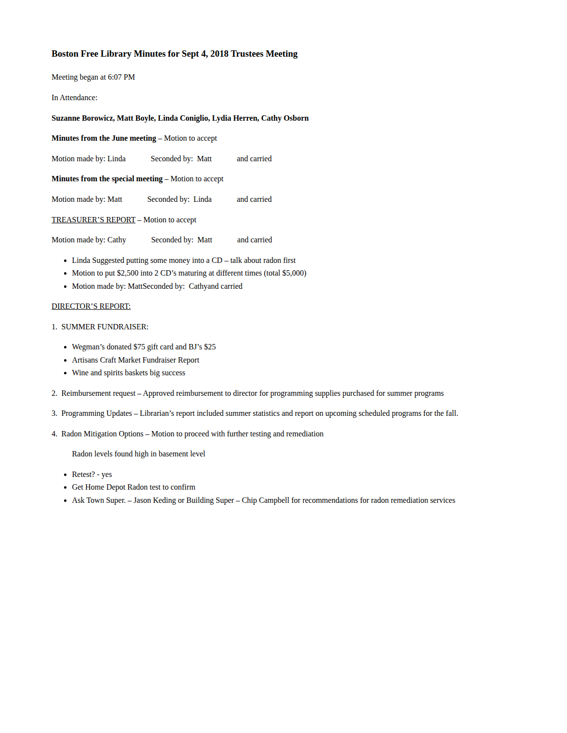Boston Free Library Minutes for Sept 4, 2018 Trustees Meeting
Meeting began at 6:07 PM
In Attendance:
Suzanne Borowicz, Matt Boyle, Linda Coniglio, Lydia Herren, Cathy Osborn
Minutes from the June meeting – Motion to accept
Motion made by: Linda Seconded by: Matt and carried
Minutes from the special meeting – Motion to accept
Motion made by: Matt Seconded by: Linda and carried
TREASURER’S REPORT – Motion to accept
Motion made by: Cathy Seconded by: Matt and carried
Linda Suggested putting some money into a CD – talk about radon first
Motion to put $2,500 into 2 CD’s maturing at different times (total $5,000)
Motion made by: Matt Seconded by: Cathy and carried
DIRECTOR’S REPORT:
1. SUMMER FUNDRAISER:
Wegman’s donated $75 gift card and BJ’s $25
Artisans Craft Market Fundraiser Report
Wine and spirits baskets big success
2. Reimbursement request – Approved reimbursement to director for programming supplies purchased for summer programs
3. Programming Updates – Librarian’s report included summer statistics and report on upcoming scheduled programs for the fall.
4. Radon Mitigation Options – Motion to proceed with further testing and remediation
Radon levels found high in basement level
Retest? - yes
Get Home Depot Radon test to confirm
Ask Town Super. – Jason Keding or Building Super – Chip Campbell for recommendations for radon remediation services